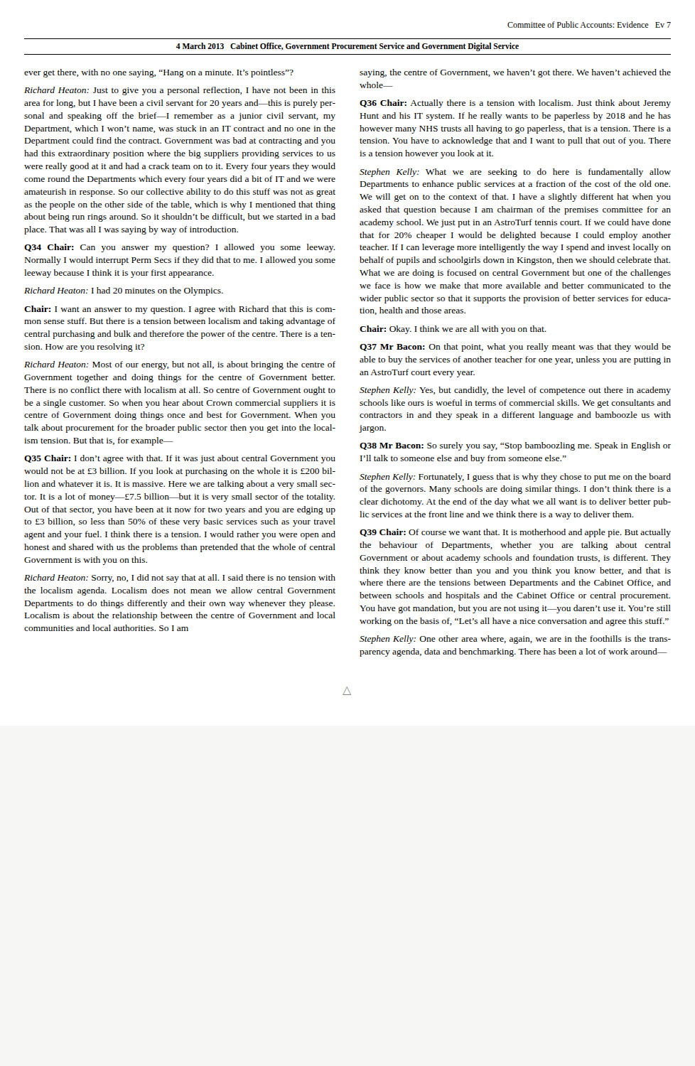Committee of Public Accounts: Evidence Ev 7
4 March 2013 Cabinet Office, Government Procurement Service and Government Digital Service
ever get there, with no one saying, “Hang on a minute. It’s pointless”?
Richard Heaton: Just to give you a personal reflection, I have not been in this area for long, but I have been a civil servant for 20 years and—this is purely personal and speaking off the brief—I remember as a junior civil servant, my Department, which I won’t name, was stuck in an IT contract and no one in the Department could find the contract. Government was bad at contracting and you had this extraordinary position where the big suppliers providing services to us were really good at it and had a crack team on to it. Every four years they would come round the Departments which every four years did a bit of IT and we were amateurish in response. So our collective ability to do this stuff was not as great as the people on the other side of the table, which is why I mentioned that thing about being run rings around. So it shouldn’t be difficult, but we started in a bad place. That was all I was saying by way of introduction.
Q34 Chair: Can you answer my question? I allowed you some leeway. Normally I would interrupt Perm Secs if they did that to me. I allowed you some leeway because I think it is your first appearance.
Richard Heaton: I had 20 minutes on the Olympics.
Chair: I want an answer to my question. I agree with Richard that this is common sense stuff. But there is a tension between localism and taking advantage of central purchasing and bulk and therefore the power of the centre. There is a tension. How are you resolving it?
Richard Heaton: Most of our energy, but not all, is about bringing the centre of Government together and doing things for the centre of Government better. There is no conflict there with localism at all. So centre of Government ought to be a single customer. So when you hear about Crown commercial suppliers it is centre of Government doing things once and best for Government. When you talk about procurement for the broader public sector then you get into the localism tension. But that is, for example—
Q35 Chair: I don’t agree with that. If it was just about central Government you would not be at £3 billion. If you look at purchasing on the whole it is £200 billion and whatever it is. It is massive. Here we are talking about a very small sector. It is a lot of money—£7.5 billion—but it is very small sector of the totality. Out of that sector, you have been at it now for two years and you are edging up to £3 billion, so less than 50% of these very basic services such as your travel agent and your fuel. I think there is a tension. I would rather you were open and honest and shared with us the problems than pretended that the whole of central Government is with you on this.
Richard Heaton: Sorry, no, I did not say that at all. I said there is no tension with the localism agenda. Localism does not mean we allow central Government Departments to do things differently and their own way whenever they please. Localism is about the relationship between the centre of Government and local communities and local authorities. So I am
saying, the centre of Government, we haven’t got there. We haven’t achieved the whole—
Q36 Chair: Actually there is a tension with localism. Just think about Jeremy Hunt and his IT system. If he really wants to be paperless by 2018 and he has however many NHS trusts all having to go paperless, that is a tension. There is a tension. You have to acknowledge that and I want to pull that out of you. There is a tension however you look at it.
Stephen Kelly: What we are seeking to do here is fundamentally allow Departments to enhance public services at a fraction of the cost of the old one. We will get on to the context of that. I have a slightly different hat when you asked that question because I am chairman of the premises committee for an academy school. We just put in an AstroTurf tennis court. If we could have done that for 20% cheaper I would be delighted because I could employ another teacher. If I can leverage more intelligently the way I spend and invest locally on behalf of pupils and schoolgirls down in Kingston, then we should celebrate that. What we are doing is focused on central Government but one of the challenges we face is how we make that more available and better communicated to the wider public sector so that it supports the provision of better services for education, health and those areas.
Chair: Okay. I think we are all with you on that.
Q37 Mr Bacon: On that point, what you really meant was that they would be able to buy the services of another teacher for one year, unless you are putting in an AstroTurf court every year.
Stephen Kelly: Yes, but candidly, the level of competence out there in academy schools like ours is woeful in terms of commercial skills. We get consultants and contractors in and they speak in a different language and bamboozle us with jargon.
Q38 Mr Bacon: So surely you say, “Stop bamboozling me. Speak in English or I’ll talk to someone else and buy from someone else.”
Stephen Kelly: Fortunately, I guess that is why they chose to put me on the board of the governors. Many schools are doing similar things. I don’t think there is a clear dichotomy. At the end of the day what we all want is to deliver better public services at the front line and we think there is a way to deliver them.
Q39 Chair: Of course we want that. It is motherhood and apple pie. But actually the behaviour of Departments, whether you are talking about central Government or about academy schools and foundation trusts, is different. They think they know better than you and you think you know better, and that is where there are the tensions between Departments and the Cabinet Office, and between schools and hospitals and the Cabinet Office or central procurement. You have got mandation, but you are not using it—you daren’t use it. You’re still working on the basis of, “Let’s all have a nice conversation and agree this stuff.”
Stephen Kelly: One other area where, again, we are in the foothills is the transparency agenda, data and benchmarking. There has been a lot of work around—
△